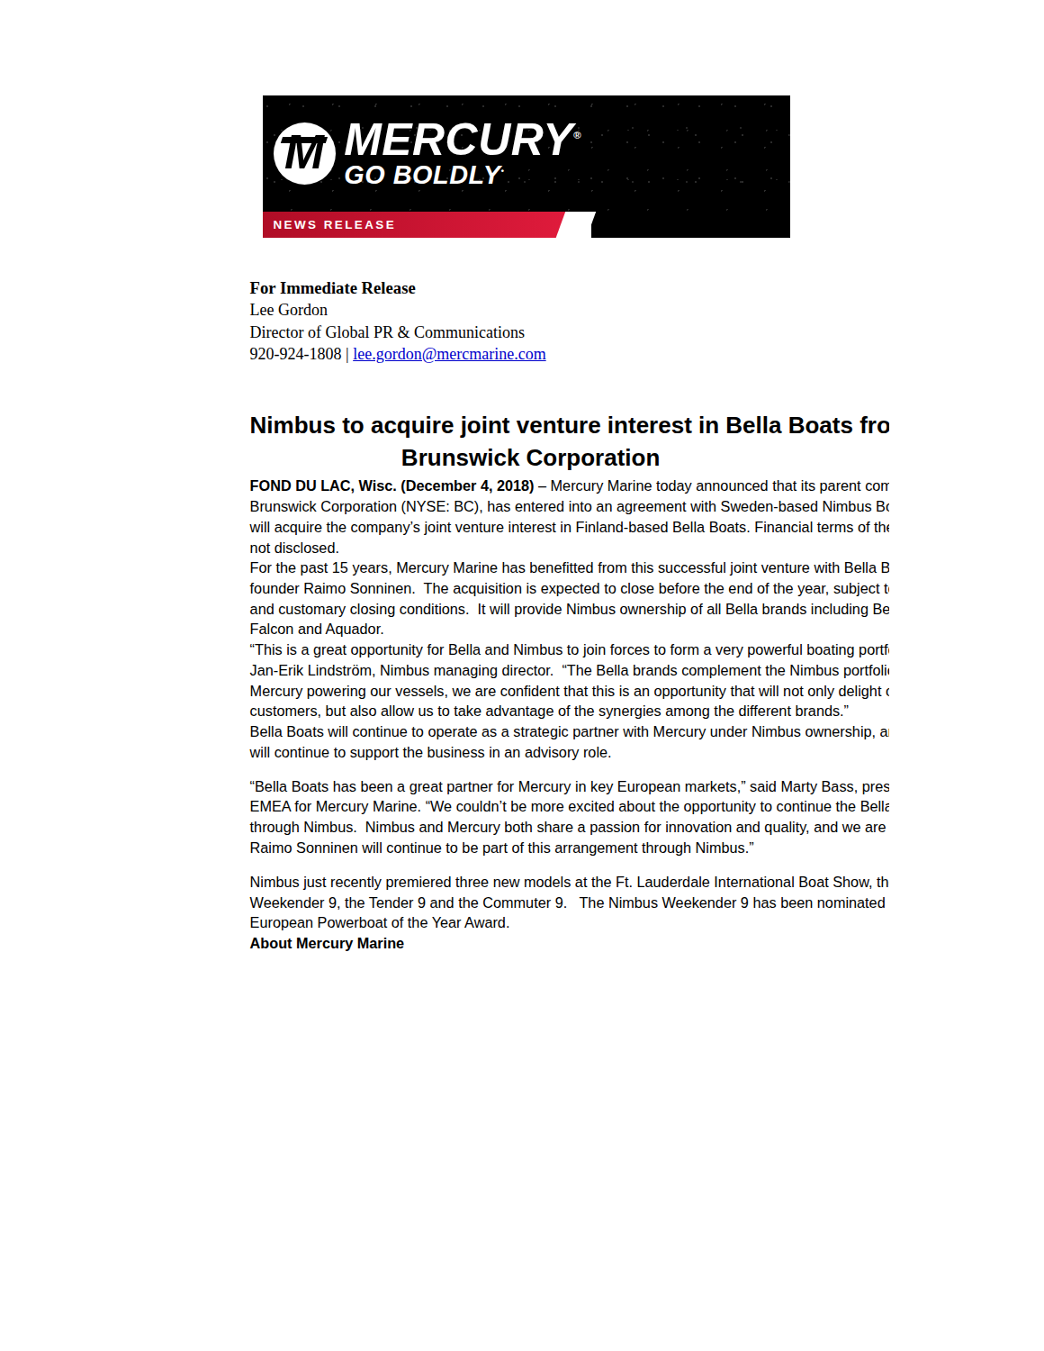MERCURY®
GO BOLDLY•
NEWS RELEASE
For Immediate Release
Lee Gordon
Director of Global PR & Communications
920-924-1808 | lee.gordon@mercmarine.com
Nimbus to acquire joint venture interest in Bella Boats from
Brunswick Corporation
FOND DU LAC, Wisc. (December 4, 2018) – Mercury Marine today announced that its parent company,
Brunswick Corporation (NYSE: BC), has entered into an agreement with Sweden-based Nimbus Boats, which
will acquire the company’s joint venture interest in Finland-based Bella Boats. Financial terms of the deal were
not disclosed.
For the past 15 years, Mercury Marine has benefitted from this successful joint venture with Bella Boats and its
founder Raimo Sonninen. The acquisition is expected to close before the end of the year, subject to the usual
and customary closing conditions. It will provide Nimbus ownership of all Bella brands including Bella, Flipper,
Falcon and Aquador.
“This is a great opportunity for Bella and Nimbus to join forces to form a very powerful boating portfolio,” said
Jan-Erik Lindström, Nimbus managing director. “The Bella brands complement the Nimbus portfolio and with
Mercury powering our vessels, we are confident that this is an opportunity that will not only delight our
customers, but also allow us to take advantage of the synergies among the different brands.”
Bella Boats will continue to operate as a strategic partner with Mercury under Nimbus ownership, and Sonninen
will continue to support the business in an advisory role.
“Bella Boats has been a great partner for Mercury in key European markets,” said Marty Bass, president of
EMEA for Mercury Marine. “We couldn’t be more excited about the opportunity to continue the Bella relationship
through Nimbus. Nimbus and Mercury both share a passion for innovation and quality, and we are pleased that
Raimo Sonninen will continue to be part of this arrangement through Nimbus.”
Nimbus just recently premiered three new models at the Ft. Lauderdale International Boat Show, the
Weekender 9, the Tender 9 and the Commuter 9. The Nimbus Weekender 9 has been nominated for the
European Powerboat of the Year Award.
About Mercury Marine